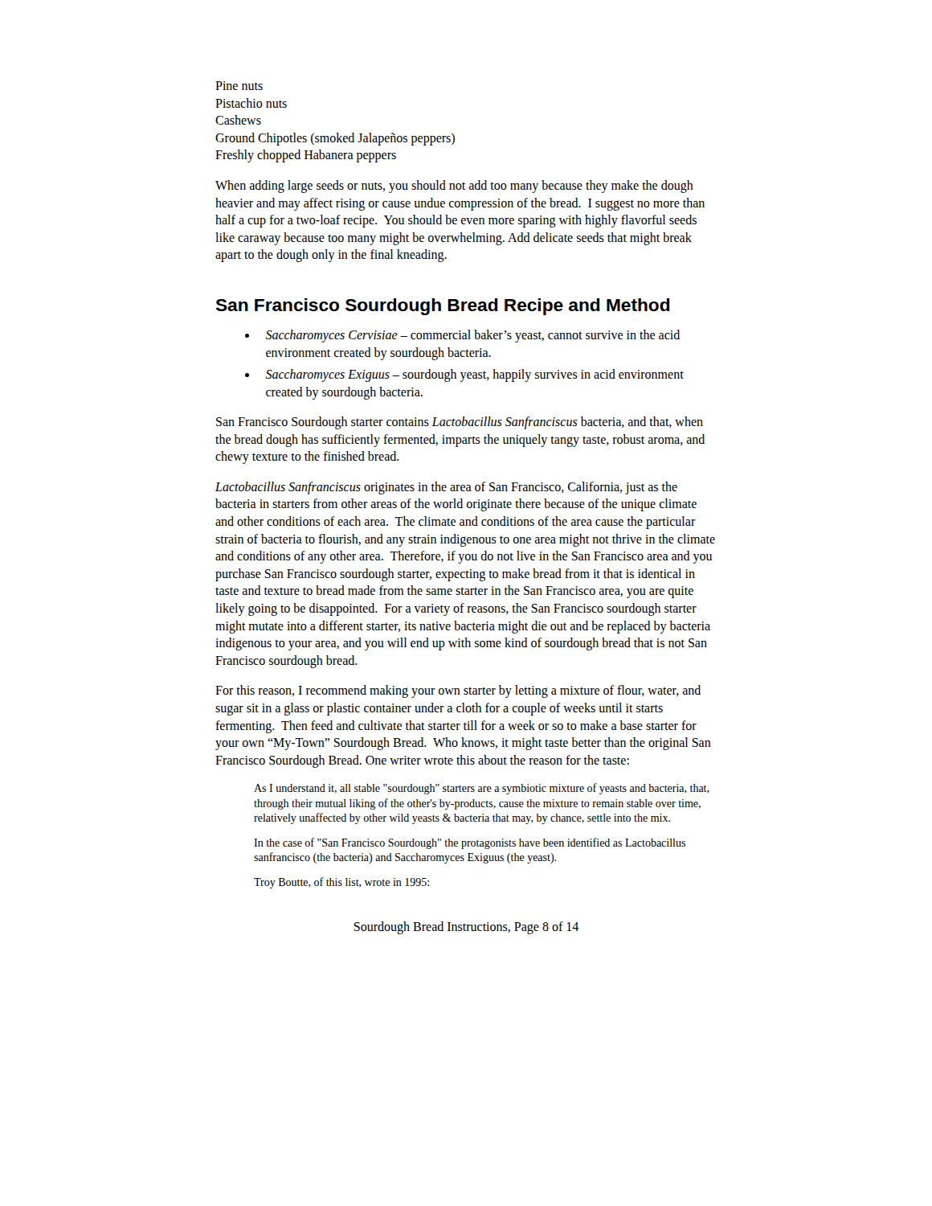Pine nuts
Pistachio nuts
Cashews
Ground Chipotles (smoked Jalapeños peppers)
Freshly chopped Habanera peppers
When adding large seeds or nuts, you should not add too many because they make the dough heavier and may affect rising or cause undue compression of the bread. I suggest no more than half a cup for a two-loaf recipe. You should be even more sparing with highly flavorful seeds like caraway because too many might be overwhelming. Add delicate seeds that might break apart to the dough only in the final kneading.
San Francisco Sourdough Bread Recipe and Method
Saccharomyces Cervisiae – commercial baker’s yeast, cannot survive in the acid environment created by sourdough bacteria.
Saccharomyces Exiguus – sourdough yeast, happily survives in acid environment created by sourdough bacteria.
San Francisco Sourdough starter contains Lactobacillus Sanfranciscus bacteria, and that, when the bread dough has sufficiently fermented, imparts the uniquely tangy taste, robust aroma, and chewy texture to the finished bread.
Lactobacillus Sanfranciscus originates in the area of San Francisco, California, just as the bacteria in starters from other areas of the world originate there because of the unique climate and other conditions of each area. The climate and conditions of the area cause the particular strain of bacteria to flourish, and any strain indigenous to one area might not thrive in the climate and conditions of any other area. Therefore, if you do not live in the San Francisco area and you purchase San Francisco sourdough starter, expecting to make bread from it that is identical in taste and texture to bread made from the same starter in the San Francisco area, you are quite likely going to be disappointed. For a variety of reasons, the San Francisco sourdough starter might mutate into a different starter, its native bacteria might die out and be replaced by bacteria indigenous to your area, and you will end up with some kind of sourdough bread that is not San Francisco sourdough bread.
For this reason, I recommend making your own starter by letting a mixture of flour, water, and sugar sit in a glass or plastic container under a cloth for a couple of weeks until it starts fermenting. Then feed and cultivate that starter till for a week or so to make a base starter for your own “My-Town” Sourdough Bread. Who knows, it might taste better than the original San Francisco Sourdough Bread. One writer wrote this about the reason for the taste:
As I understand it, all stable "sourdough" starters are a symbiotic mixture of yeasts and bacteria, that, through their mutual liking of the other's by-products, cause the mixture to remain stable over time, relatively unaffected by other wild yeasts & bacteria that may, by chance, settle into the mix.
In the case of "San Francisco Sourdough" the protagonists have been identified as Lactobacillus sanfrancisco (the bacteria) and Saccharomyces Exiguus (the yeast).
Troy Boutte, of this list, wrote in 1995:
Sourdough Bread Instructions, Page 8 of 14